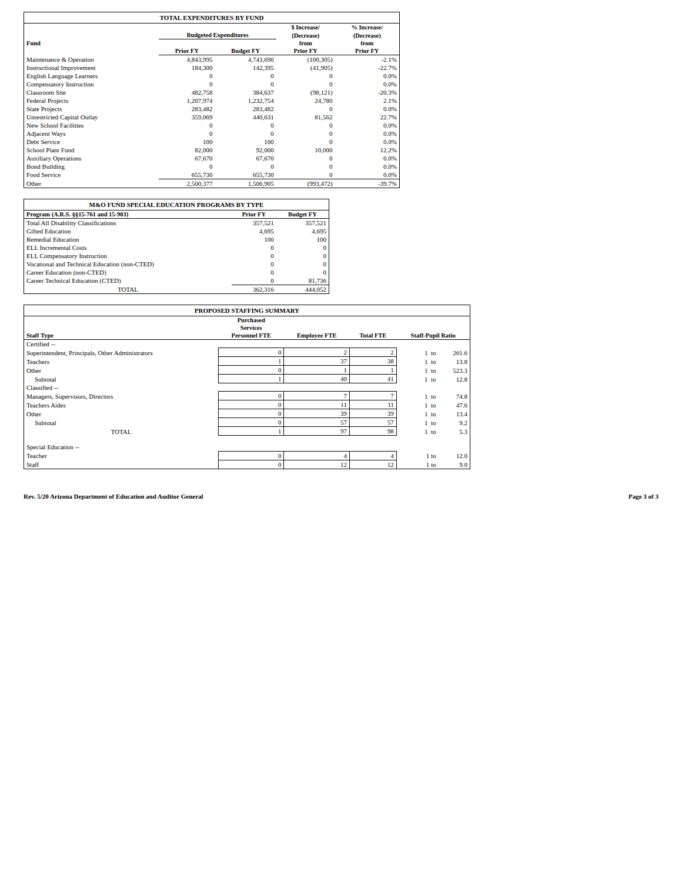| TOTAL EXPENDITURES BY FUND |
| | | $ Increase/ | % Increase/ |
| | Budgeted Expenditures | (Decrease) | (Decrease) |
| Fund | | | from | from |
| | Prior FY | Budget FY | Prior FY | Prior FY |
| Maintenance & Operation | 4,843,995 | 4,743,690 | (100,305) | -2.1% |
| Instructional Improvement | 184,300 | 142,395 | (41,905) | -22.7% |
| English Language Learners | 0 | 0 | 0 | 0.0% |
| Compensatory Instruction | 0 | 0 | 0 | 0.0% |
| Classroom Site | 482,758 | 384,637 | (98,121) | -20.3% |
| Federal Projects | 1,207,974 | 1,232,754 | 24,780 | 2.1% |
| State Projects | 283,482 | 283,482 | 0 | 0.0% |
| Unrestricted Capital Outlay | 359,069 | 440,631 | 81,562 | 22.7% |
| New School Facilities | 0 | 0 | 0 | 0.0% |
| Adjacent Ways | 0 | 0 | 0 | 0.0% |
| Debt Service | 100 | 100 | 0 | 0.0% |
| School Plant Fund | 82,000 | 92,000 | 10,000 | 12.2% |
| Auxiliary Operations | 67,670 | 67,670 | 0 | 0.0% |
| Bond Building | 0 | 0 | 0 | 0.0% |
| Food Service | 655,730 | 655,730 | 0 | 0.0% |
| Other | 2,500,377 | 1,506,905 | (993,472) | -39.7% |
| M&O FUND SPECIAL EDUCATION PROGRAMS BY TYPE |
| Program (A.R.S. §§15-761 and 15-903) | Prior FY | Budget FY |
| Total All Disability Classifications | 357,521 | 357,521 |
| Gifted Education | 4,695 | 4,695 |
| Remedial Education | 100 | 100 |
| ELL Incremental Costs | 0 | 0 |
| ELL Compensatory Instruction | 0 | 0 |
| Vocational and Technical Education (non-CTED) | 0 | 0 |
| Career Education (non-CTED) | 0 | 0 |
| Career Technical Education (CTED) | 0 | 81,736 |
| TOTAL | 362,316 | 444,052 |
| PROPOSED STAFFING SUMMARY |
| | Purchased | | | |
| | Services | | | |
| Staff Type | Personnel FTE | Employee FTE | Total FTE | Staff-Pupil Ratio |
| Certified -- | | | | | |
| Superintendent, Principals, Other Administrators | 0 | 2 | 2 | 1 to | 261.6 |
| Teachers | 1 | 37 | 38 | 1 to | 13.8 |
| Other | 0 | 1 | 1 | 1 to | 523.3 |
| Subtotal | 1 | 40 | 41 | 1 to | 12.8 |
| Classified -- | | | | | |
| Managers, Supervisors, Directors | 0 | 7 | 7 | 1 to | 74.8 |
| Teachers Aides | 0 | 11 | 11 | 1 to | 47.6 |
| Other | 0 | 39 | 39 | 1 to | 13.4 |
| Subtotal | 0 | 57 | 57 | 1 to | 9.2 |
| TOTAL | 1 | 97 | 98 | 1 to | 5.3 |
| Special Education -- | | | | | |
| Teacher | 0 | 4 | 4 | 1 to | 12.0 |
| Staff | 0 | 12 | 12 | 1 to | 9.0 |
Rev. 5/20 Arizona Department of Education and Auditor General Page 3 of 3